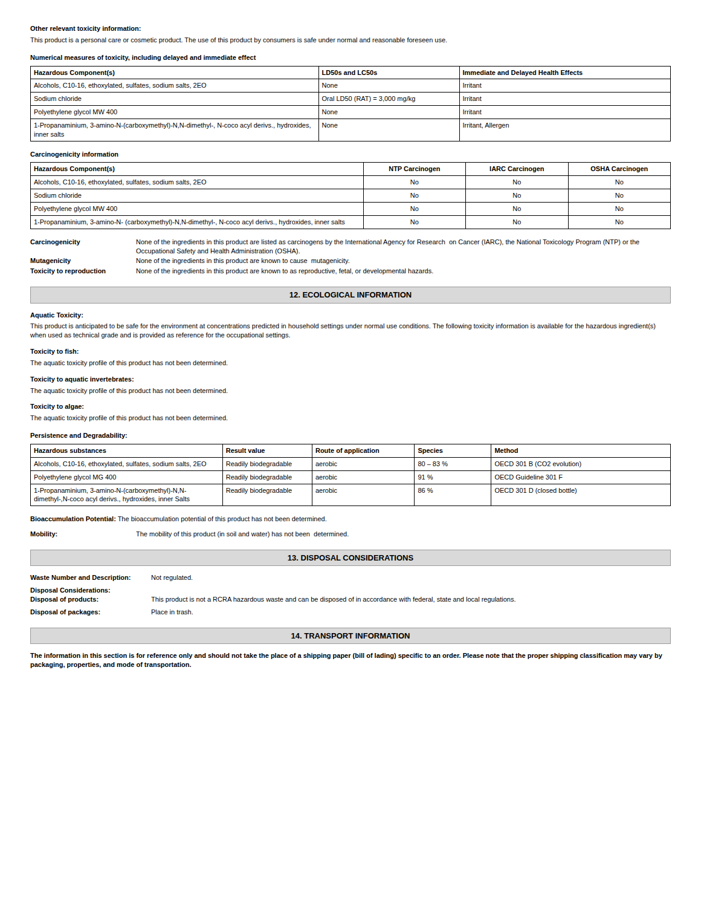Other relevant toxicity information:
This product is a personal care or cosmetic product. The use of this product by consumers is safe under normal and reasonable foreseen use.
Numerical measures of toxicity, including delayed and immediate effect
| Hazardous Component(s) | LD50s and LC50s | Immediate and Delayed Health Effects |
| --- | --- | --- |
| Alcohols, C10-16, ethoxylated, sulfates, sodium salts, 2EO | None | Irritant |
| Sodium chloride | Oral LD50 (RAT) = 3,000 mg/kg | Irritant |
| Polyethylene glycol MW 400 | None | Irritant |
| 1-Propanaminium, 3-amino-N-(carboxymethyl)-N,N-dimethyl-, N-coco acyl derivs., hydroxides, inner salts | None | Irritant, Allergen |
Carcinogenicity information
| Hazardous Component(s) | NTP Carcinogen | IARC Carcinogen | OSHA Carcinogen |
| --- | --- | --- | --- |
| Alcohols, C10-16, ethoxylated, sulfates, sodium salts, 2EO | No | No | No |
| Sodium chloride | No | No | No |
| Polyethylene glycol MW 400 | No | No | No |
| 1-Propanaminium, 3-amino-N- (carboxymethyl)-N,N-dimethyl-, N-coco acyl derivs., hydroxides, inner salts | No | No | No |
Carcinogenicity
None of the ingredients in this product are listed as carcinogens by the International Agency for Research on Cancer (IARC), the National Toxicology Program (NTP) or the Occupational Safety and Health Administration (OSHA).
Mutagenicity
None of the ingredients in this product are known to cause mutagenicity.
Toxicity to reproduction
None of the ingredients in this product are known to as reproductive, fetal, or developmental hazards.
12. ECOLOGICAL INFORMATION
Aquatic Toxicity:
This product is anticipated to be safe for the environment at concentrations predicted in household settings under normal use conditions. The following toxicity information is available for the hazardous ingredient(s) when used as technical grade and is provided as reference for the occupational settings.
Toxicity to fish:
The aquatic toxicity profile of this product has not been determined.
Toxicity to aquatic invertebrates:
The aquatic toxicity profile of this product has not been determined.
Toxicity to algae:
The aquatic toxicity profile of this product has not been determined.
Persistence and Degradability:
| Hazardous substances | Result value | Route of application | Species | Method |
| --- | --- | --- | --- | --- |
| Alcohols, C10-16, ethoxylated, sulfates, sodium salts, 2EO | Readily biodegradable | aerobic | 80 – 83 % | OECD 301 B (CO2 evolution) |
| Polyethylene glycol MG 400 | Readily biodegradable | aerobic | 91 % | OECD Guideline 301 F |
| 1-Propanaminium, 3-amino-N-(carboxymethyl)-N,N-dimethyl-,N-coco acyl derivs., hydroxides, inner Salts | Readily biodegradable | aerobic | 86 % | OECD 301 D (closed bottle) |
Bioaccumulation Potential: The bioaccumulation potential of this product has not been determined.
Mobility:
The mobility of this product (in soil and water) has not been determined.
13. DISPOSAL CONSIDERATIONS
Waste Number and Description:
Not regulated.
Disposal Considerations:
Disposal of products:
This product is not a RCRA hazardous waste and can be disposed of in accordance with federal, state and local regulations.
Disposal of packages:
Place in trash.
14. TRANSPORT INFORMATION
The information in this section is for reference only and should not take the place of a shipping paper (bill of lading) specific to an order. Please note that the proper shipping classification may vary by packaging, properties, and mode of transportation.